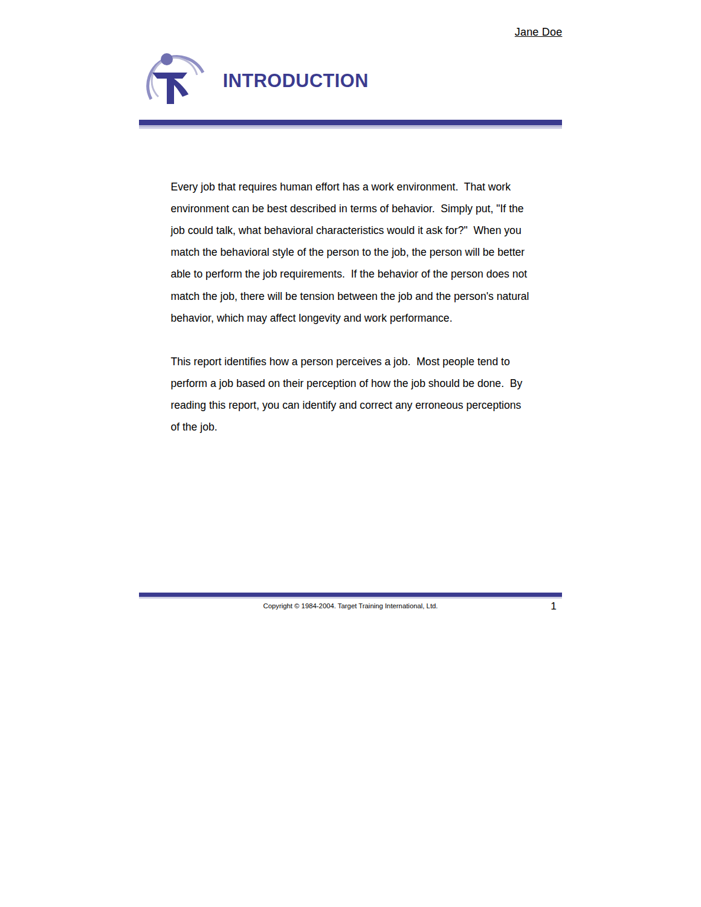Jane Doe
INTRODUCTION
Every job that requires human effort has a work environment. That work environment can be best described in terms of behavior. Simply put, "If the job could talk, what behavioral characteristics would it ask for?" When you match the behavioral style of the person to the job, the person will be better able to perform the job requirements. If the behavior of the person does not match the job, there will be tension between the job and the person's natural behavior, which may affect longevity and work performance.
This report identifies how a person perceives a job. Most people tend to perform a job based on their perception of how the job should be done. By reading this report, you can identify and correct any erroneous perceptions of the job.
Copyright © 1984-2004. Target Training International, Ltd. 1